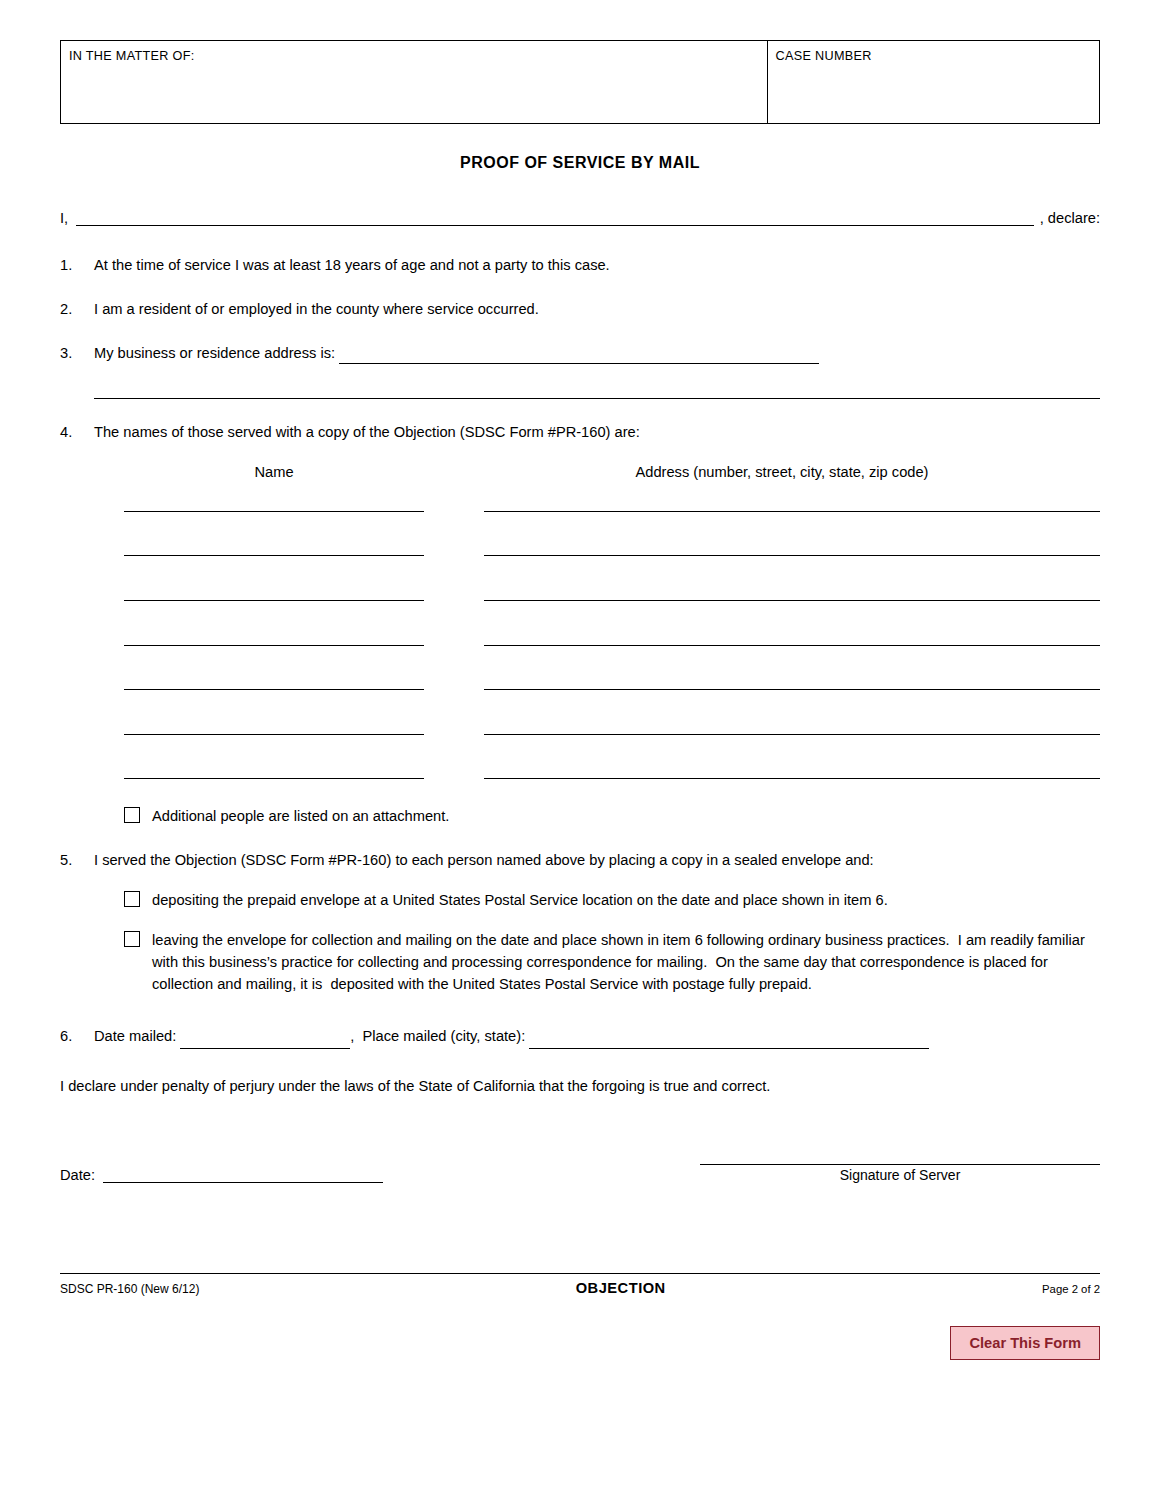| IN THE MATTER OF: | CASE NUMBER |
PROOF OF SERVICE BY MAIL
I, , declare:
1. At the time of service I was at least 18 years of age and not a party to this case.
2. I am a resident of or employed in the county where service occurred.
3. My business or residence address is:
4. The names of those served with a copy of the Objection (SDSC Form #PR-160) are:
Name
Address (number, street, city, state, zip code)
Additional people are listed on an attachment.
5. I served the Objection (SDSC Form #PR-160) to each person named above by placing a copy in a sealed envelope and:
depositing the prepaid envelope at a United States Postal Service location on the date and place shown in item 6.
leaving the envelope for collection and mailing on the date and place shown in item 6 following ordinary business practices. I am readily familiar with this business’s practice for collecting and processing correspondence for mailing. On the same day that correspondence is placed for collection and mailing, it is deposited with the United States Postal Service with postage fully prepaid.
6. Date mailed: , Place mailed (city, state):
I declare under penalty of perjury under the laws of the State of California that the forgoing is true and correct.
Date:
Signature of Server
SDSC PR-160 (New 6/12)
OBJECTION
Page 2 of 2
Clear This Form